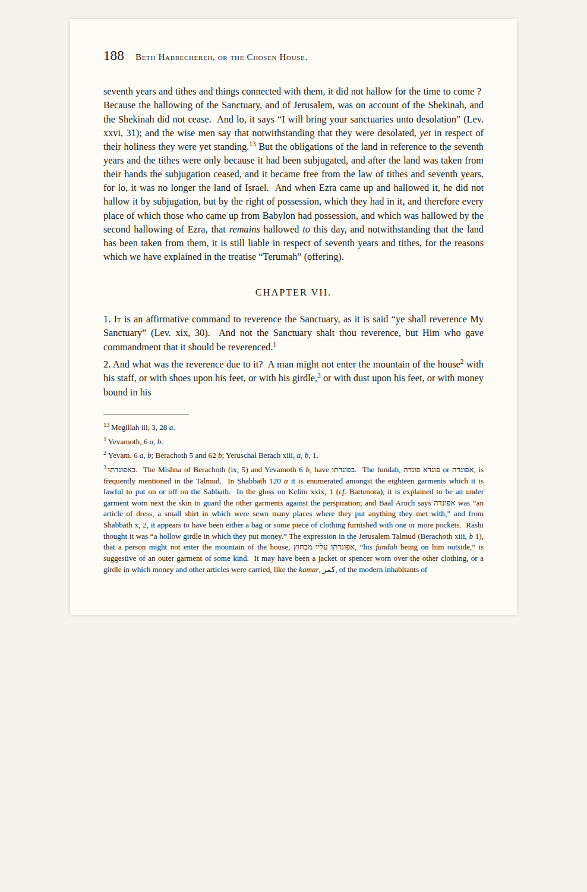188 Beth Habbechereh, or the Chosen House.
seventh years and tithes and things connected with them, it did not hallow for the time to come ? Because the hallowing of the Sanctuary, and of Jerusalem, was on account of the Shekinah, and the Shekinah did not cease. And lo, it says “I will bring your sanctuaries unto desolation” (Lev. xxvi, 31); and the wise men say that notwithstanding that they were desolated, yet in respect of their holiness they were yet standing.13 But the obligations of the land in reference to the seventh years and the tithes were only because it had been subjugated, and after the land was taken from their hands the subjugation ceased, and it became free from the law of tithes and seventh years, for lo, it was no longer the land of Israel. And when Ezra came up and hallowed it, he did not hallow it by subjugation, but by the right of possession, which they had in it, and therefore every place of which those who came up from Babylon had possession, and which was hallowed by the second hallowing of Ezra, that remains hallowed to this day, and notwithstanding that the land has been taken from them, it is still liable in respect of seventh years and tithes, for the reasons which we have explained in the treatise “Terumah” (offering).
CHAPTER VII.
It is an affirmative command to reverence the Sanctuary, as it is said “ye shall reverence My Sanctuary” (Lev. xix, 30). And not the Sanctuary shalt thou reverence, but Him who gave commandment that it should be reverenced.1
And what was the reverence due to it? A man might not enter the mountain of the house2 with his staff, or with shoes upon his feet, or with his girdle,3 or with dust upon his feet, or with money bound in his
13 Megillah iii, 3, 28 a.
1 Yevamoth, 6 a, b.
2 Yevam. 6 a, b; Berachoth 5 and 62 b; Yeruschal Berach xiii, a, b, 1.
3 באפונדתו. The Mishna of Berachoth (ix, 5) and Yevamoth 6 b, have בפונדתו. The fundah, פונדא פונדה or אפונדה, is frequently mentioned in the Talmud. In Shabbath 120 a it is enumerated amongst the eighteen garments which it is lawful to put on or off on the Sabbath. In the gloss on Kelim xxix, 1 (cf. Bartenora), it is explained to be an under garment worn next the skin to guard the other garments against the perspiration; and Baal Aruch says אפונדה was “an article of dress, a small shirt in which were sewn many places where they put anything they met with,” and from Shabbath x, 2, it appears to have been either a bag or some piece of clothing furnished with one or more pockets. Rashi thought it was “a hollow girdle in which they put money.” The expression in the Jerusalem Talmud (Berachoth xiii, b 1), that a person might not enter the mountain of the house, אפונדתו עליו מבחוץ, “his fundah being on him outside,” is suggestive of an outer garment of some kind. It may have been a jacket or spencer worn over the other clothing, or a girdle in which money and other articles were carried, like the kamar, كمر, of the modern inhabitants of